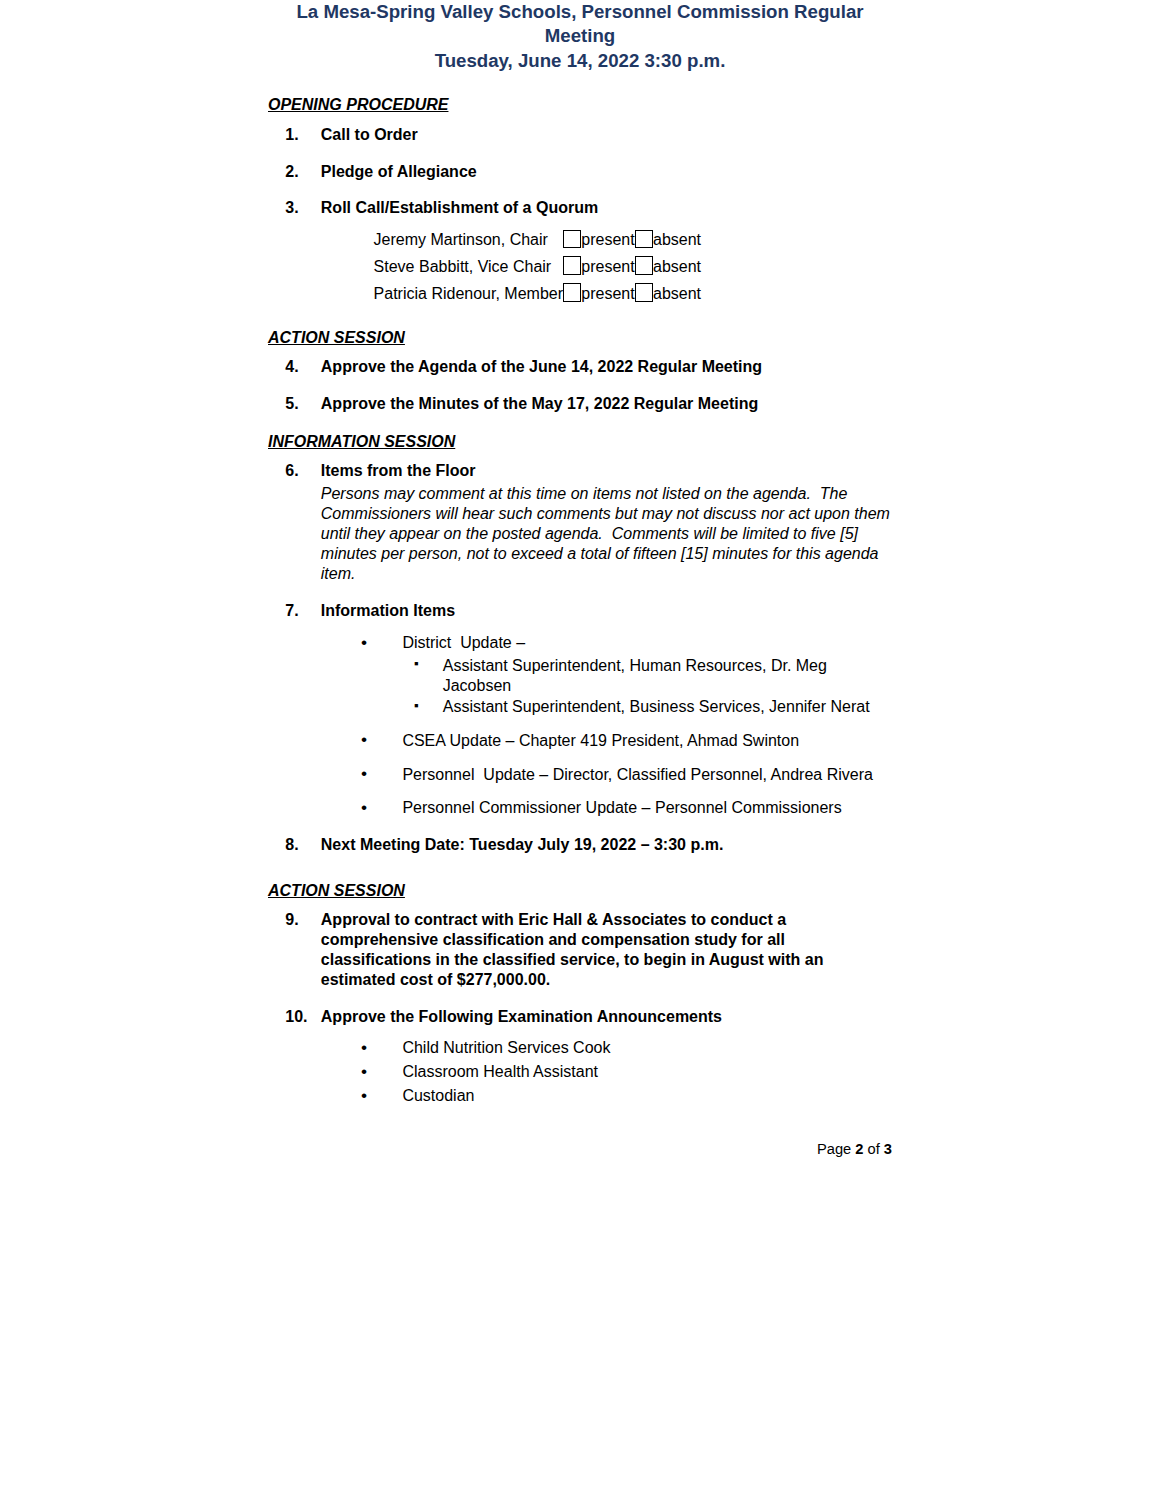La Mesa-Spring Valley Schools, Personnel Commission Regular Meeting
Tuesday, June 14, 2022 3:30 p.m.
OPENING PROCEDURE
1. Call to Order
2. Pledge of Allegiance
3. Roll Call/Establishment of a Quorum
| Jeremy Martinson, Chair | | present | | absent |
| Steve Babbitt, Vice Chair | | present | | absent |
| Patricia Ridenour, Member | | present | | absent |
ACTION SESSION
4. Approve the Agenda of the June 14, 2022 Regular Meeting
5. Approve the Minutes of the May 17, 2022 Regular Meeting
INFORMATION SESSION
6. Items from the Floor
Persons may comment at this time on items not listed on the agenda. The Commissioners will hear such comments but may not discuss nor act upon them until they appear on the posted agenda. Comments will be limited to five [5] minutes per person, not to exceed a total of fifteen [15] minutes for this agenda item.
7. Information Items
District Update –
Assistant Superintendent, Human Resources, Dr. Meg Jacobsen
Assistant Superintendent, Business Services, Jennifer Nerat
CSEA Update – Chapter 419 President, Ahmad Swinton
Personnel Update – Director, Classified Personnel, Andrea Rivera
Personnel Commissioner Update – Personnel Commissioners
8. Next Meeting Date: Tuesday July 19, 2022 – 3:30 p.m.
ACTION SESSION
9. Approval to contract with Eric Hall & Associates to conduct a comprehensive classification and compensation study for all classifications in the classified service, to begin in August with an estimated cost of $277,000.00.
10. Approve the Following Examination Announcements
Child Nutrition Services Cook
Classroom Health Assistant
Custodian
Page 2 of 3